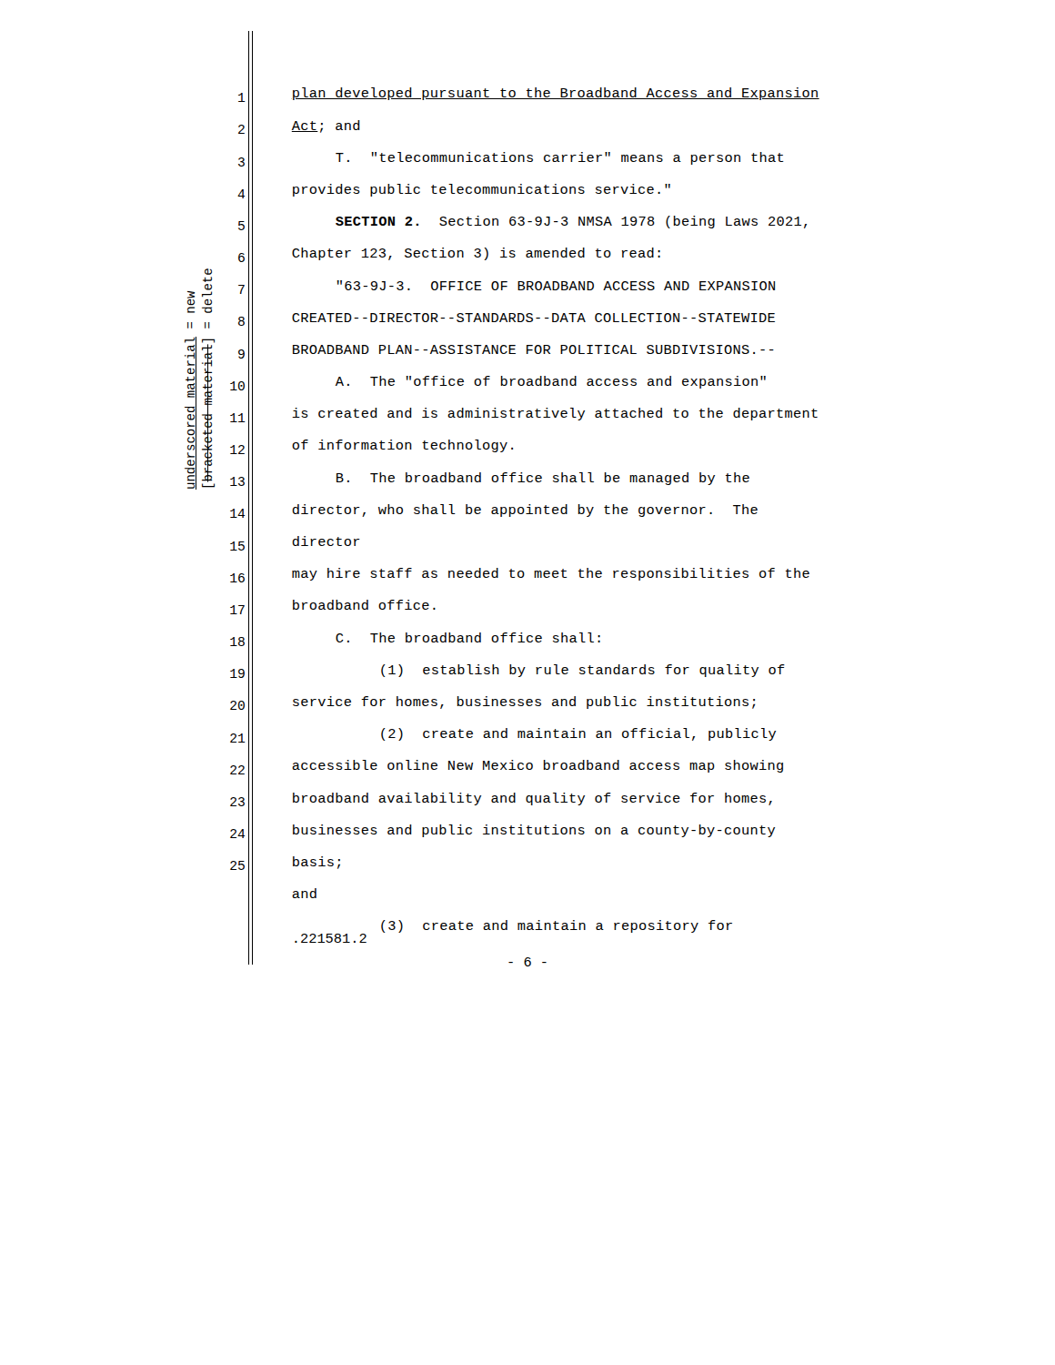underscored material = new
[bracketed material] = delete
1
2
3
4
5
6
7
8
9
10
11
12
13
14
15
16
17
18
19
20
21
22
23
24
25
plan developed pursuant to the Broadband Access and Expansion
Act; and
T. "telecommunications carrier" means a person that
provides public telecommunications service."
SECTION 2. Section 63-9J-3 NMSA 1978 (being Laws 2021,
Chapter 123, Section 3) is amended to read:
"63-9J-3. OFFICE OF BROADBAND ACCESS AND EXPANSION
CREATED--DIRECTOR--STANDARDS--DATA COLLECTION--STATEWIDE
BROADBAND PLAN--ASSISTANCE FOR POLITICAL SUBDIVISIONS.--
A. The "office of broadband access and expansion"
is created and is administratively attached to the department
of information technology.
B. The broadband office shall be managed by the
director, who shall be appointed by the governor. The director
may hire staff as needed to meet the responsibilities of the
broadband office.
C. The broadband office shall:
(1) establish by rule standards for quality of
service for homes, businesses and public institutions;
(2) create and maintain an official, publicly
accessible online New Mexico broadband access map showing
broadband availability and quality of service for homes,
businesses and public institutions on a county-by-county basis;
and
(3) create and maintain a repository for
.221581.2
- 6 -